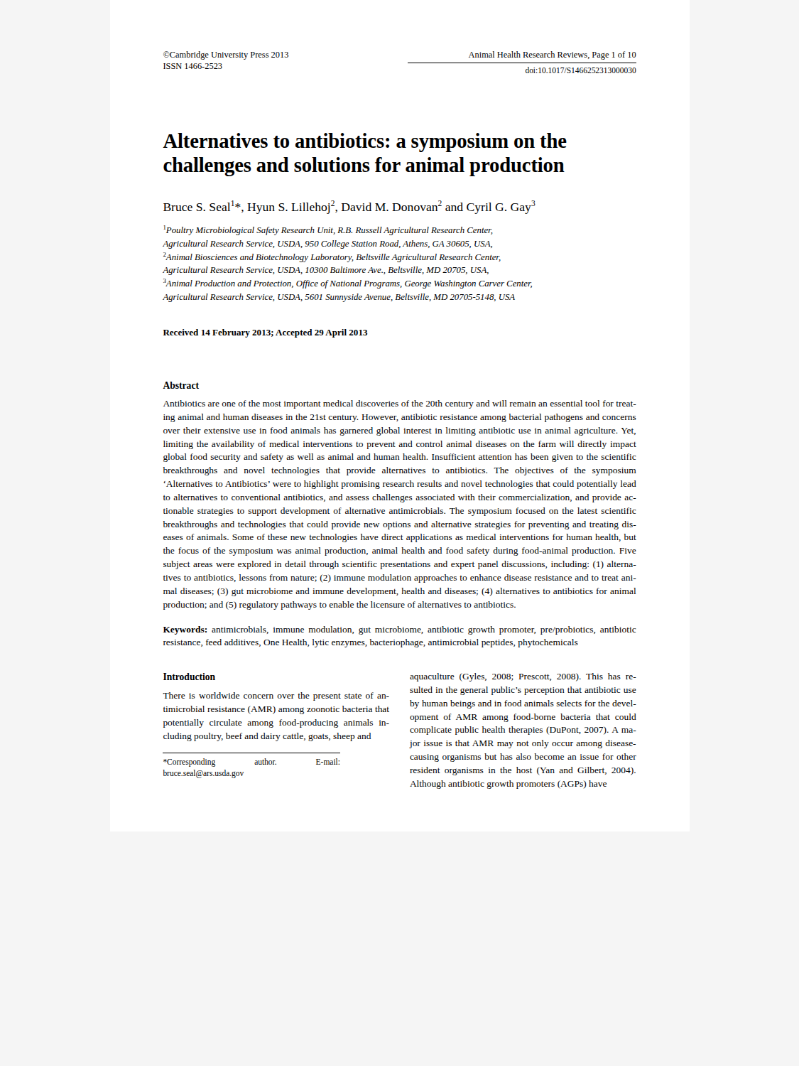©Cambridge University Press 2013
ISSN 1466-2523
Animal Health Research Reviews, Page 1 of 10
doi:10.1017/S1466252313000030
Alternatives to antibiotics: a symposium on the challenges and solutions for animal production
Bruce S. Seal1*, Hyun S. Lillehoj2, David M. Donovan2 and Cyril G. Gay3
1Poultry Microbiological Safety Research Unit, R.B. Russell Agricultural Research Center,
Agricultural Research Service, USDA, 950 College Station Road, Athens, GA 30605, USA,
2Animal Biosciences and Biotechnology Laboratory, Beltsville Agricultural Research Center,
Agricultural Research Service, USDA, 10300 Baltimore Ave., Beltsville, MD 20705, USA,
3Animal Production and Protection, Office of National Programs, George Washington Carver Center,
Agricultural Research Service, USDA, 5601 Sunnyside Avenue, Beltsville, MD 20705-5148, USA
Received 14 February 2013; Accepted 29 April 2013
Abstract
Antibiotics are one of the most important medical discoveries of the 20th century and will remain an essential tool for treating animal and human diseases in the 21st century. However, antibiotic resistance among bacterial pathogens and concerns over their extensive use in food animals has garnered global interest in limiting antibiotic use in animal agriculture. Yet, limiting the availability of medical interventions to prevent and control animal diseases on the farm will directly impact global food security and safety as well as animal and human health. Insufficient attention has been given to the scientific breakthroughs and novel technologies that provide alternatives to antibiotics. The objectives of the symposium ‘Alternatives to Antibiotics’ were to highlight promising research results and novel technologies that could potentially lead to alternatives to conventional antibiotics, and assess challenges associated with their commercialization, and provide actionable strategies to support development of alternative antimicrobials. The symposium focused on the latest scientific breakthroughs and technologies that could provide new options and alternative strategies for preventing and treating diseases of animals. Some of these new technologies have direct applications as medical interventions for human health, but the focus of the symposium was animal production, animal health and food safety during food-animal production. Five subject areas were explored in detail through scientific presentations and expert panel discussions, including: (1) alternatives to antibiotics, lessons from nature; (2) immune modulation approaches to enhance disease resistance and to treat animal diseases; (3) gut microbiome and immune development, health and diseases; (4) alternatives to antibiotics for animal production; and (5) regulatory pathways to enable the licensure of alternatives to antibiotics.
Keywords: antimicrobials, immune modulation, gut microbiome, antibiotic growth promoter, pre/probiotics, antibiotic resistance, feed additives, One Health, lytic enzymes, bacteriophage, antimicrobial peptides, phytochemicals
Introduction
There is worldwide concern over the present state of antimicrobial resistance (AMR) among zoonotic bacteria that potentially circulate among food-producing animals including poultry, beef and dairy cattle, goats, sheep and
*Corresponding author. E-mail: bruce.seal@ars.usda.gov
aquaculture (Gyles, 2008; Prescott, 2008). This has resulted in the general public’s perception that antibiotic use by human beings and in food animals selects for the development of AMR among food-borne bacteria that could complicate public health therapies (DuPont, 2007). A major issue is that AMR may not only occur among disease-causing organisms but has also become an issue for other resident organisms in the host (Yan and Gilbert, 2004). Although antibiotic growth promoters (AGPs) have